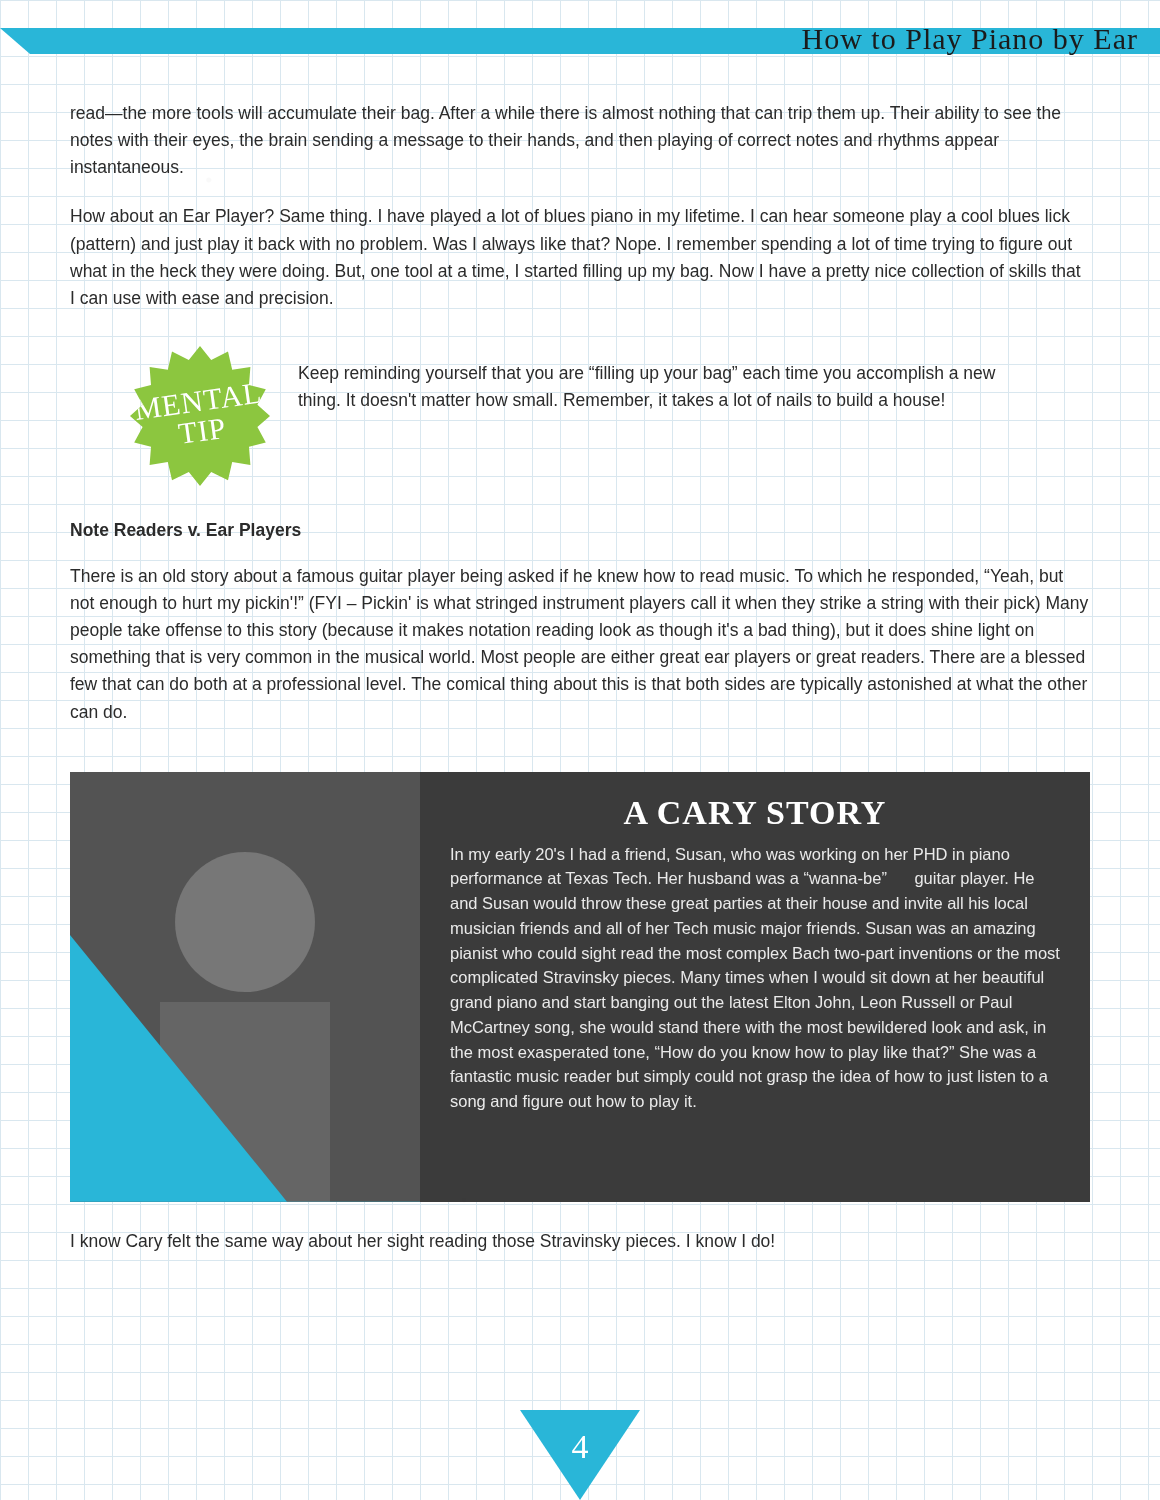How to Play Piano by Ear
read—the more tools will accumulate their bag. After a while there is almost nothing that can trip them up. Their ability to see the notes with their eyes, the brain sending a message to their hands, and then playing of correct notes and rhythms appear instantaneous.
How about an Ear Player? Same thing. I have played a lot of blues piano in my lifetime. I can hear someone play a cool blues lick (pattern) and just play it back with no problem. Was I always like that? Nope. I remember spending a lot of time trying to figure out what in the heck they were doing. But, one tool at a time, I started filling up my bag. Now I have a pretty nice collection of skills that I can use with ease and precision.
MENTAL
TIP
Keep reminding yourself that you are “filling up your bag” each time you accomplish a new thing. It doesn't matter how small. Remember, it takes a lot of nails to build a house!
Note Readers v. Ear Players
There is an old story about a famous guitar player being asked if he knew how to read music. To which he responded, “Yeah, but not enough to hurt my pickin'!” (FYI – Pickin' is what stringed instrument players call it when they strike a string with their pick) Many people take offense to this story (because it makes notation reading look as though it's a bad thing), but it does shine light on something that is very common in the musical world. Most people are either great ear players or great readers. There are a blessed few that can do both at a professional level. The comical thing about this is that both sides are typically astonished at what the other can do.
A CARY STORY
In my early 20's I had a friend, Susan, who was working on her PHD in piano performance at Texas Tech. Her husband was a “wanna-be” guitar player. He and Susan would throw these great parties at their house and invite all his local musician friends and all of her Tech music major friends. Susan was an amazing pianist who could sight read the most complex Bach two-part inventions or the most complicated Stravinsky pieces. Many times when I would sit down at her beautiful grand piano and start banging out the latest Elton John, Leon Russell or Paul McCartney song, she would stand there with the most bewildered look and ask, in the most exasperated tone, “How do you know how to play like that?” She was a fantastic music reader but simply could not grasp the idea of how to just listen to a song and figure out how to play it.
I know Cary felt the same way about her sight reading those Stravinsky pieces. I know I do!
4